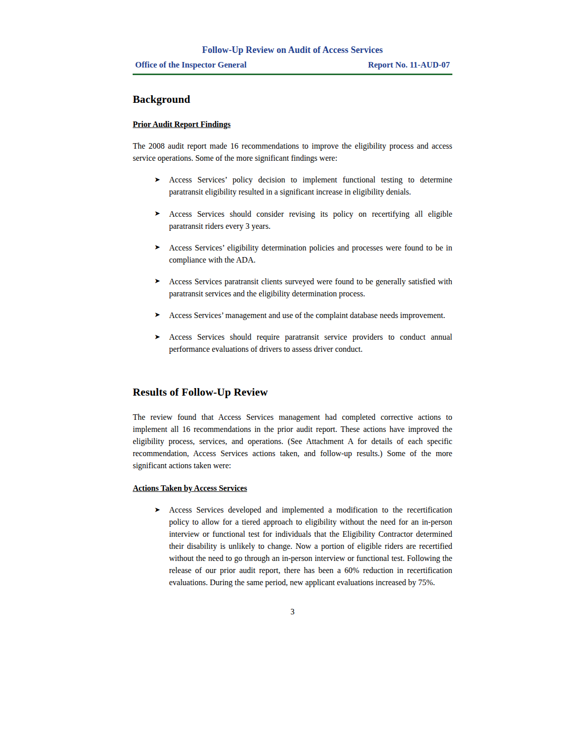Follow-Up Review on Audit of Access Services
Office of the Inspector General Report No. 11-AUD-07
Background
Prior Audit Report Findings
The 2008 audit report made 16 recommendations to improve the eligibility process and access service operations. Some of the more significant findings were:
Access Services’ policy decision to implement functional testing to determine paratransit eligibility resulted in a significant increase in eligibility denials.
Access Services should consider revising its policy on recertifying all eligible paratransit riders every 3 years.
Access Services’ eligibility determination policies and processes were found to be in compliance with the ADA.
Access Services paratransit clients surveyed were found to be generally satisfied with paratransit services and the eligibility determination process.
Access Services’ management and use of the complaint database needs improvement.
Access Services should require paratransit service providers to conduct annual performance evaluations of drivers to assess driver conduct.
Results of Follow-Up Review
The review found that Access Services management had completed corrective actions to implement all 16 recommendations in the prior audit report. These actions have improved the eligibility process, services, and operations. (See Attachment A for details of each specific recommendation, Access Services actions taken, and follow-up results.) Some of the more significant actions taken were:
Actions Taken by Access Services
Access Services developed and implemented a modification to the recertification policy to allow for a tiered approach to eligibility without the need for an in-person interview or functional test for individuals that the Eligibility Contractor determined their disability is unlikely to change. Now a portion of eligible riders are recertified without the need to go through an in-person interview or functional test. Following the release of our prior audit report, there has been a 60% reduction in recertification evaluations. During the same period, new applicant evaluations increased by 75%.
3